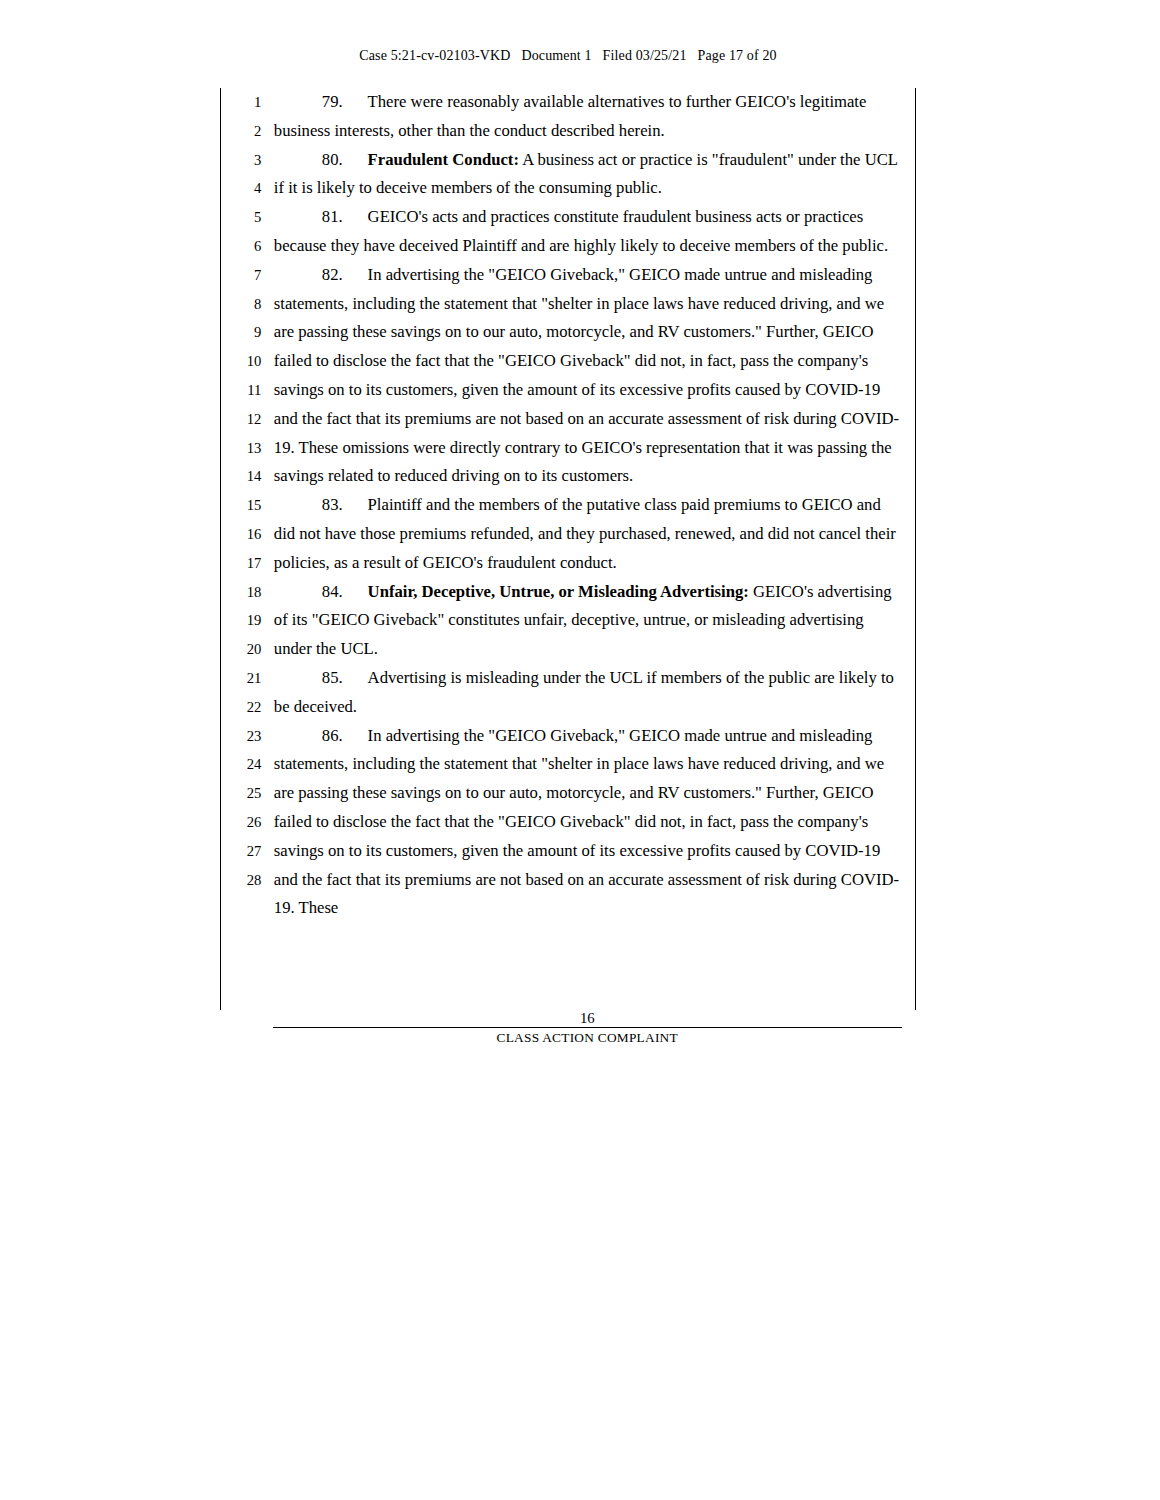Case 5:21-cv-02103-VKD Document 1 Filed 03/25/21 Page 17 of 20
1
2
3
4
5
6
7
8
9
10
11
12
13
14
15
16
17
18
19
20
21
22
23
24
25
26
27
28
79. There were reasonably available alternatives to further GEICO's legitimate business interests, other than the conduct described herein.
80. Fraudulent Conduct: A business act or practice is "fraudulent" under the UCL if it is likely to deceive members of the consuming public.
81. GEICO's acts and practices constitute fraudulent business acts or practices because they have deceived Plaintiff and are highly likely to deceive members of the public.
82. In advertising the "GEICO Giveback," GEICO made untrue and misleading statements, including the statement that "shelter in place laws have reduced driving, and we are passing these savings on to our auto, motorcycle, and RV customers." Further, GEICO failed to disclose the fact that the "GEICO Giveback" did not, in fact, pass the company's savings on to its customers, given the amount of its excessive profits caused by COVID-19 and the fact that its premiums are not based on an accurate assessment of risk during COVID-19. These omissions were directly contrary to GEICO's representation that it was passing the savings related to reduced driving on to its customers.
83. Plaintiff and the members of the putative class paid premiums to GEICO and did not have those premiums refunded, and they purchased, renewed, and did not cancel their policies, as a result of GEICO's fraudulent conduct.
84. Unfair, Deceptive, Untrue, or Misleading Advertising: GEICO's advertising of its "GEICO Giveback" constitutes unfair, deceptive, untrue, or misleading advertising under the UCL.
85. Advertising is misleading under the UCL if members of the public are likely to be deceived.
86. In advertising the "GEICO Giveback," GEICO made untrue and misleading statements, including the statement that "shelter in place laws have reduced driving, and we are passing these savings on to our auto, motorcycle, and RV customers." Further, GEICO failed to disclose the fact that the "GEICO Giveback" did not, in fact, pass the company's savings on to its customers, given the amount of its excessive profits caused by COVID-19 and the fact that its premiums are not based on an accurate assessment of risk during COVID-19. These
16
CLASS ACTION COMPLAINT